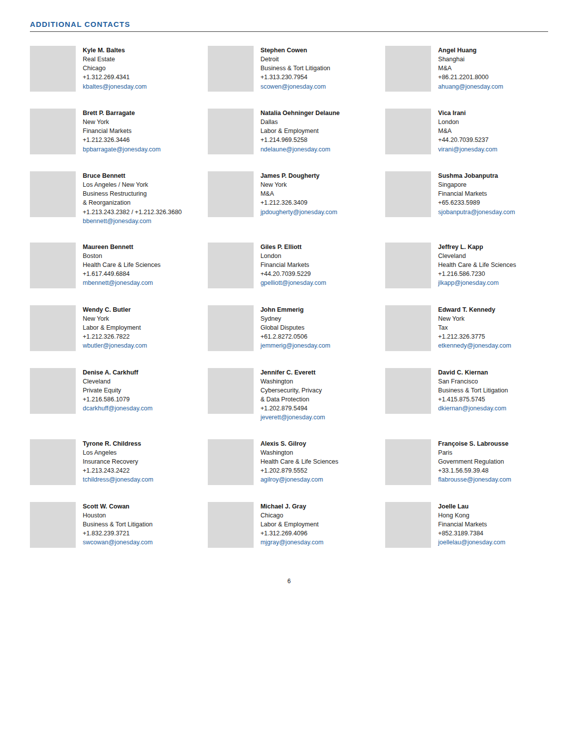Additional Contacts
Kyle M. Baltes
Real Estate
Chicago
+1.312.269.4341
kbaltes@jonesday.com
Stephen Cowen
Detroit
Business & Tort Litigation
+1.313.230.7954
scowen@jonesday.com
Angel Huang
Shanghai
M&A
+86.21.2201.8000
ahuang@jonesday.com
Brett P. Barragate
New York
Financial Markets
+1.212.326.3446
bpbarragate@jonesday.com
Natalia Oehninger Delaune
Dallas
Labor & Employment
+1.214.969.5258
ndelaune@jonesday.com
Vica Irani
London
M&A
+44.20.7039.5237
virani@jonesday.com
Bruce Bennett
Los Angeles / New York
Business Restructuring
& Reorganization
+1.213.243.2382 / +1.212.326.3680
bbennett@jonesday.com
James P. Dougherty
New York
M&A
+1.212.326.3409
jpdougherty@jonesday.com
Sushma Jobanputra
Singapore
Financial Markets
+65.6233.5989
sjobanputra@jonesday.com
Maureen Bennett
Boston
Health Care & Life Sciences
+1.617.449.6884
mbennett@jonesday.com
Giles P. Elliott
London
Financial Markets
+44.20.7039.5229
gpelliott@jonesday.com
Jeffrey L. Kapp
Cleveland
Health Care & Life Sciences
+1.216.586.7230
jlkapp@jonesday.com
Wendy C. Butler
New York
Labor & Employment
+1.212.326.7822
wbutler@jonesday.com
John Emmerig
Sydney
Global Disputes
+61.2.8272.0506
jemmerig@jonesday.com
Edward T. Kennedy
New York
Tax
+1.212.326.3775
etkennedy@jonesday.com
Denise A. Carkhuff
Cleveland
Private Equity
+1.216.586.1079
dcarkhuff@jonesday.com
Jennifer C. Everett
Washington
Cybersecurity, Privacy
& Data Protection
+1.202.879.5494
jeverett@jonesday.com
David C. Kiernan
San Francisco
Business & Tort Litigation
+1.415.875.5745
dkiernan@jonesday.com
Tyrone R. Childress
Los Angeles
Insurance Recovery
+1.213.243.2422
tchildress@jonesday.com
Alexis S. Gilroy
Washington
Health Care & Life Sciences
+1.202.879.5552
agilroy@jonesday.com
Françoise S. Labrousse
Paris
Government Regulation
+33.1.56.59.39.48
flabrousse@jonesday.com
Scott W. Cowan
Houston
Business & Tort Litigation
+1.832.239.3721
swcowan@jonesday.com
Michael J. Gray
Chicago
Labor & Employment
+1.312.269.4096
mjgray@jonesday.com
Joelle Lau
Hong Kong
Financial Markets
+852.3189.7384
joellelau@jonesday.com
6